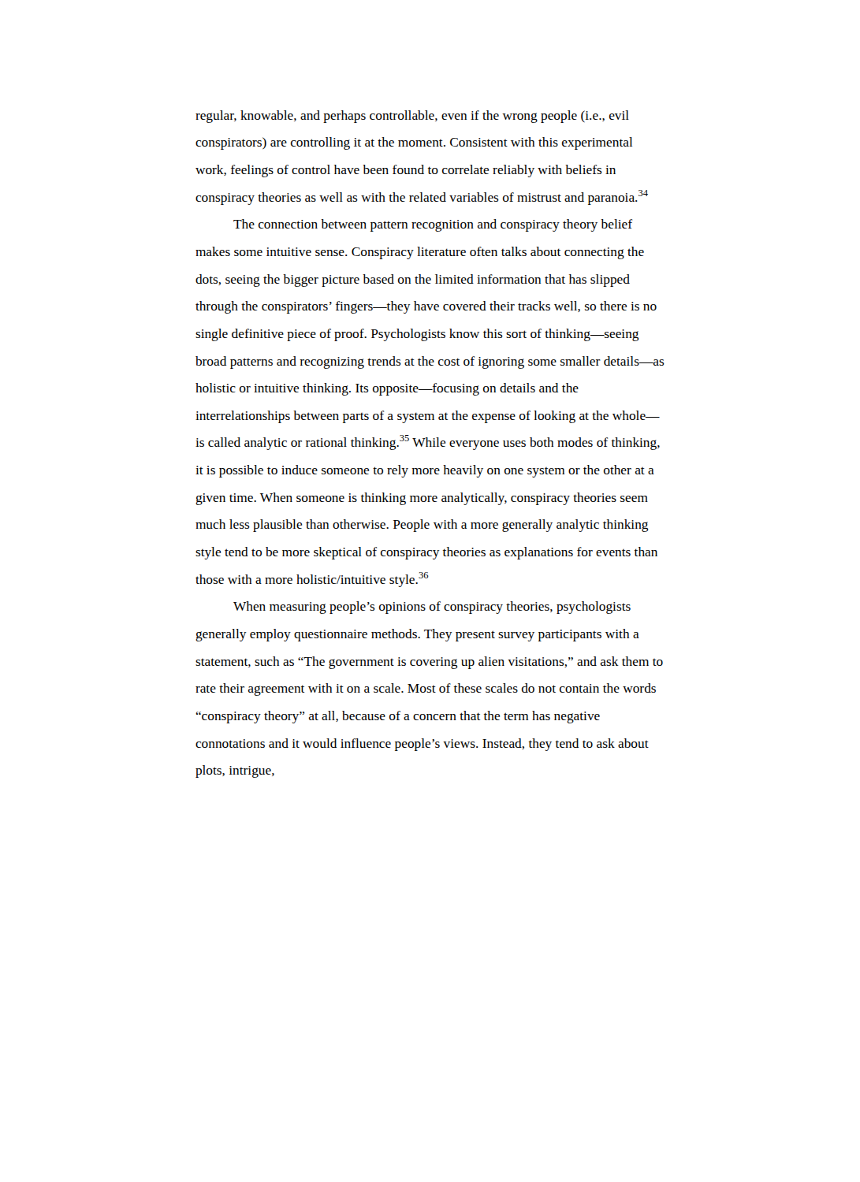regular, knowable, and perhaps controllable, even if the wrong people (i.e., evil conspirators) are controlling it at the moment. Consistent with this experimental work, feelings of control have been found to correlate reliably with beliefs in conspiracy theories as well as with the related variables of mistrust and paranoia.34
The connection between pattern recognition and conspiracy theory belief makes some intuitive sense. Conspiracy literature often talks about connecting the dots, seeing the bigger picture based on the limited information that has slipped through the conspirators’ fingers—they have covered their tracks well, so there is no single definitive piece of proof. Psychologists know this sort of thinking—seeing broad patterns and recognizing trends at the cost of ignoring some smaller details—as holistic or intuitive thinking. Its opposite—focusing on details and the interrelationships between parts of a system at the expense of looking at the whole—is called analytic or rational thinking.35 While everyone uses both modes of thinking, it is possible to induce someone to rely more heavily on one system or the other at a given time. When someone is thinking more analytically, conspiracy theories seem much less plausible than otherwise. People with a more generally analytic thinking style tend to be more skeptical of conspiracy theories as explanations for events than those with a more holistic/intuitive style.36
When measuring people’s opinions of conspiracy theories, psychologists generally employ questionnaire methods. They present survey participants with a statement, such as “The government is covering up alien visitations,” and ask them to rate their agreement with it on a scale. Most of these scales do not contain the words “conspiracy theory” at all, because of a concern that the term has negative connotations and it would influence people’s views. Instead, they tend to ask about plots, intrigue,